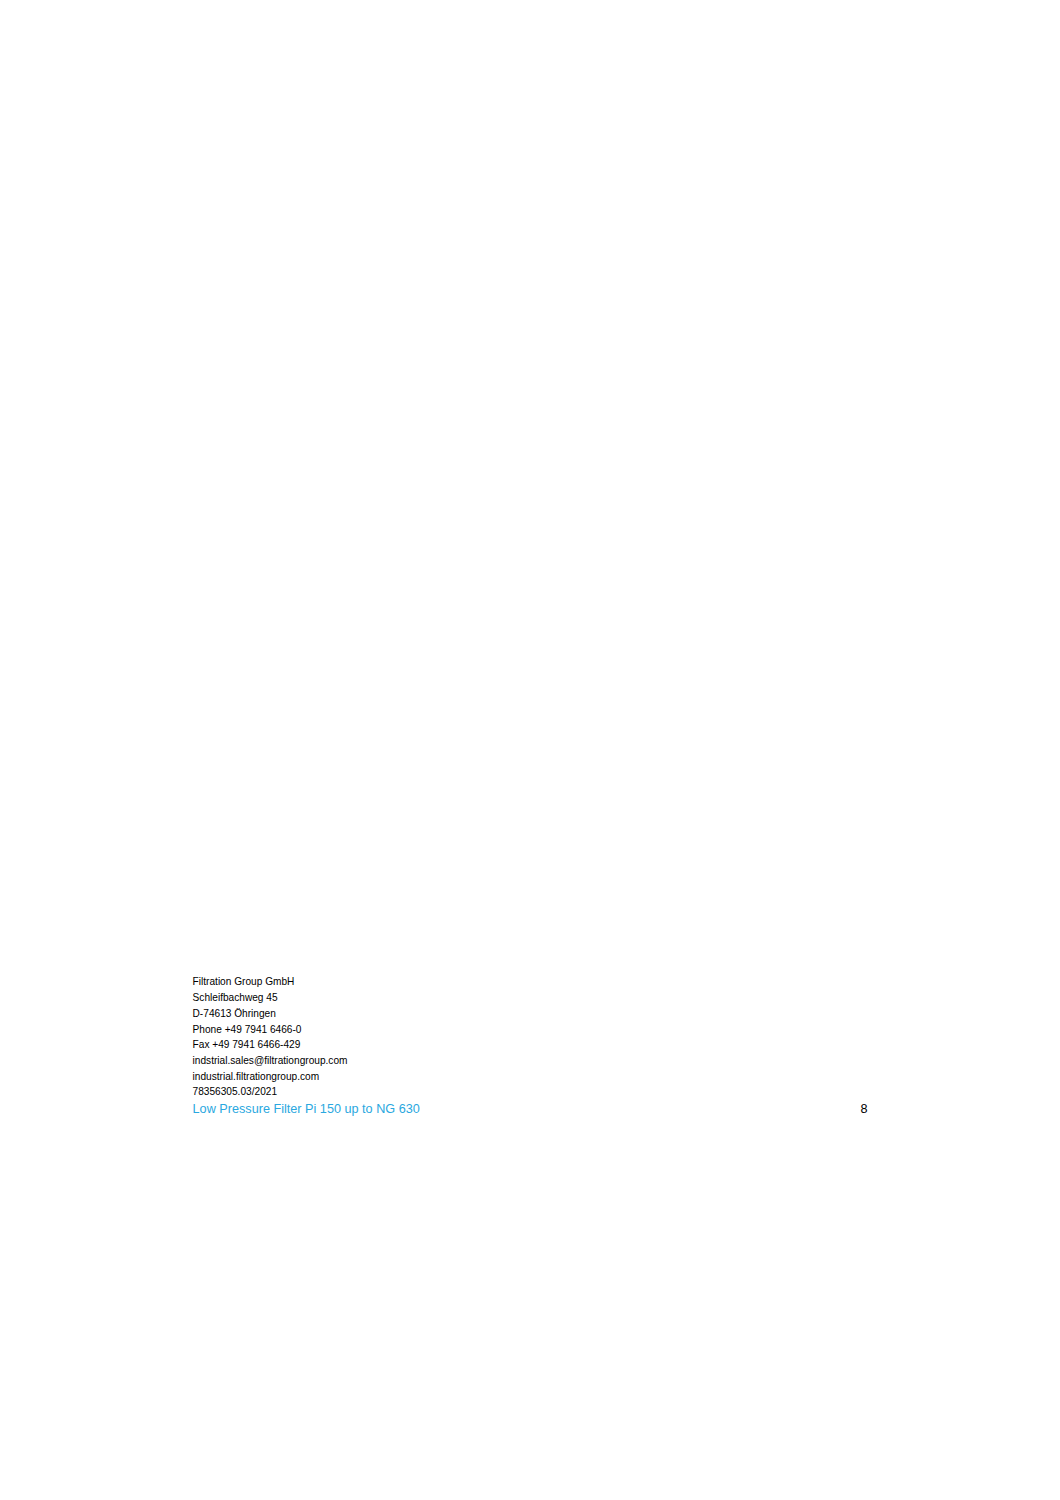Filtration Group GmbH
Schleifbachweg 45
D-74613 Öhringen
Phone +49 7941 6466-0
Fax +49 7941 6466-429
indstrial.sales@filtrationgroup.com
industrial.filtrationgroup.com
78356305.03/2021
Low Pressure Filter Pi 150 up to NG 630 8